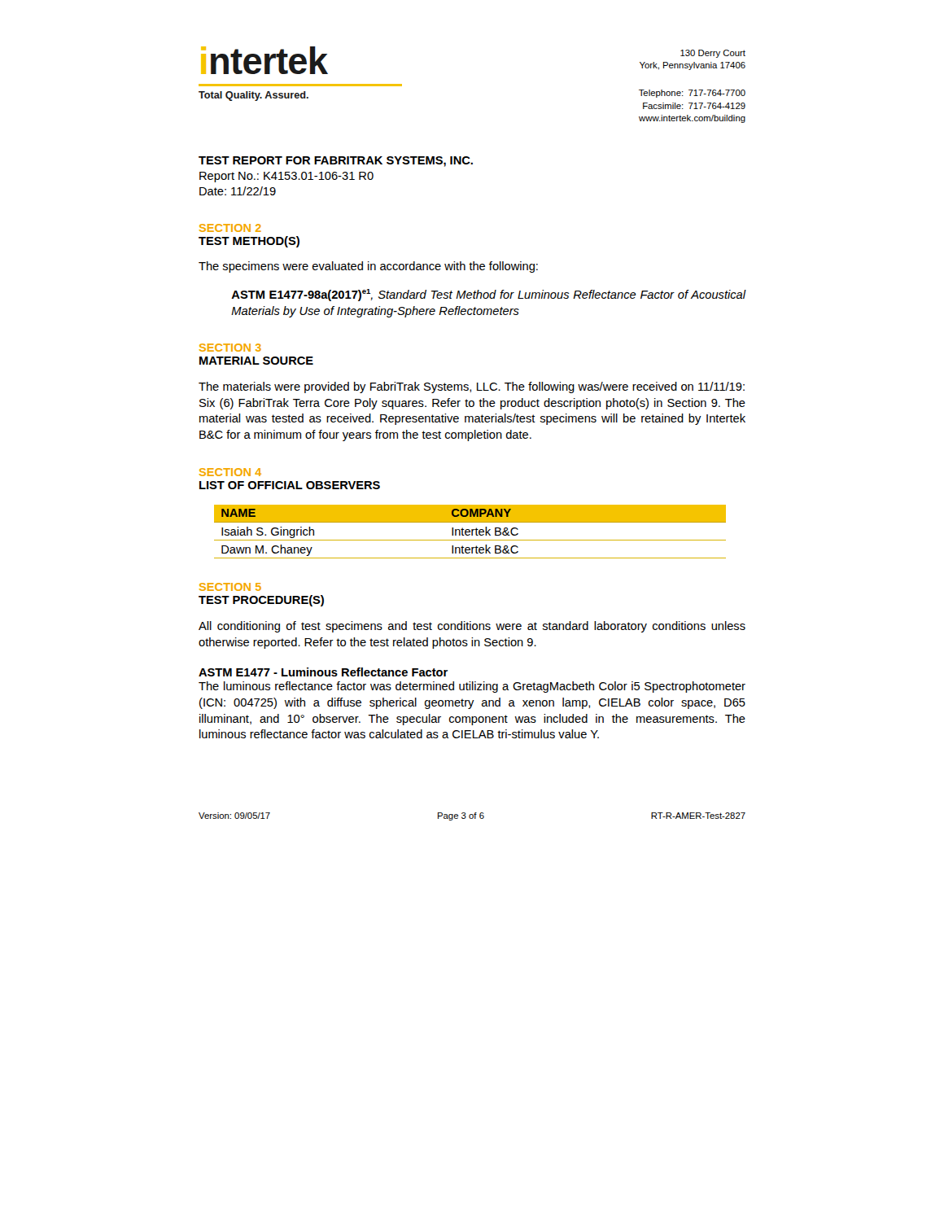intertek
Total Quality. Assured.
130 Derry Court
York, Pennsylvania 17406
Telephone: 717-764-7700
Facsimile: 717-764-4129
www.intertek.com/building
TEST REPORT FOR FABRITRAK SYSTEMS, INC.
Report No.: K4153.01-106-31 R0
Date: 11/22/19
SECTION 2
TEST METHOD(S)
The specimens were evaluated in accordance with the following:
ASTM E1477-98a(2017)e1, Standard Test Method for Luminous Reflectance Factor of Acoustical Materials by Use of Integrating-Sphere Reflectometers
SECTION 3
MATERIAL SOURCE
The materials were provided by FabriTrak Systems, LLC. The following was/were received on 11/11/19: Six (6) FabriTrak Terra Core Poly squares. Refer to the product description photo(s) in Section 9. The material was tested as received. Representative materials/test specimens will be retained by Intertek B&C for a minimum of four years from the test completion date.
SECTION 4
LIST OF OFFICIAL OBSERVERS
| NAME | COMPANY |
| --- | --- |
| Isaiah S. Gingrich | Intertek B&C |
| Dawn M. Chaney | Intertek B&C |
SECTION 5
TEST PROCEDURE(S)
All conditioning of test specimens and test conditions were at standard laboratory conditions unless otherwise reported. Refer to the test related photos in Section 9.
ASTM E1477 - Luminous Reflectance Factor
The luminous reflectance factor was determined utilizing a GretagMacbeth Color i5 Spectrophotometer (ICN: 004725) with a diffuse spherical geometry and a xenon lamp, CIELAB color space, D65 illuminant, and 10° observer. The specular component was included in the measurements. The luminous reflectance factor was calculated as a CIELAB tri-stimulus value Y.
Version: 09/05/17
Page 3 of 6
RT-R-AMER-Test-2827